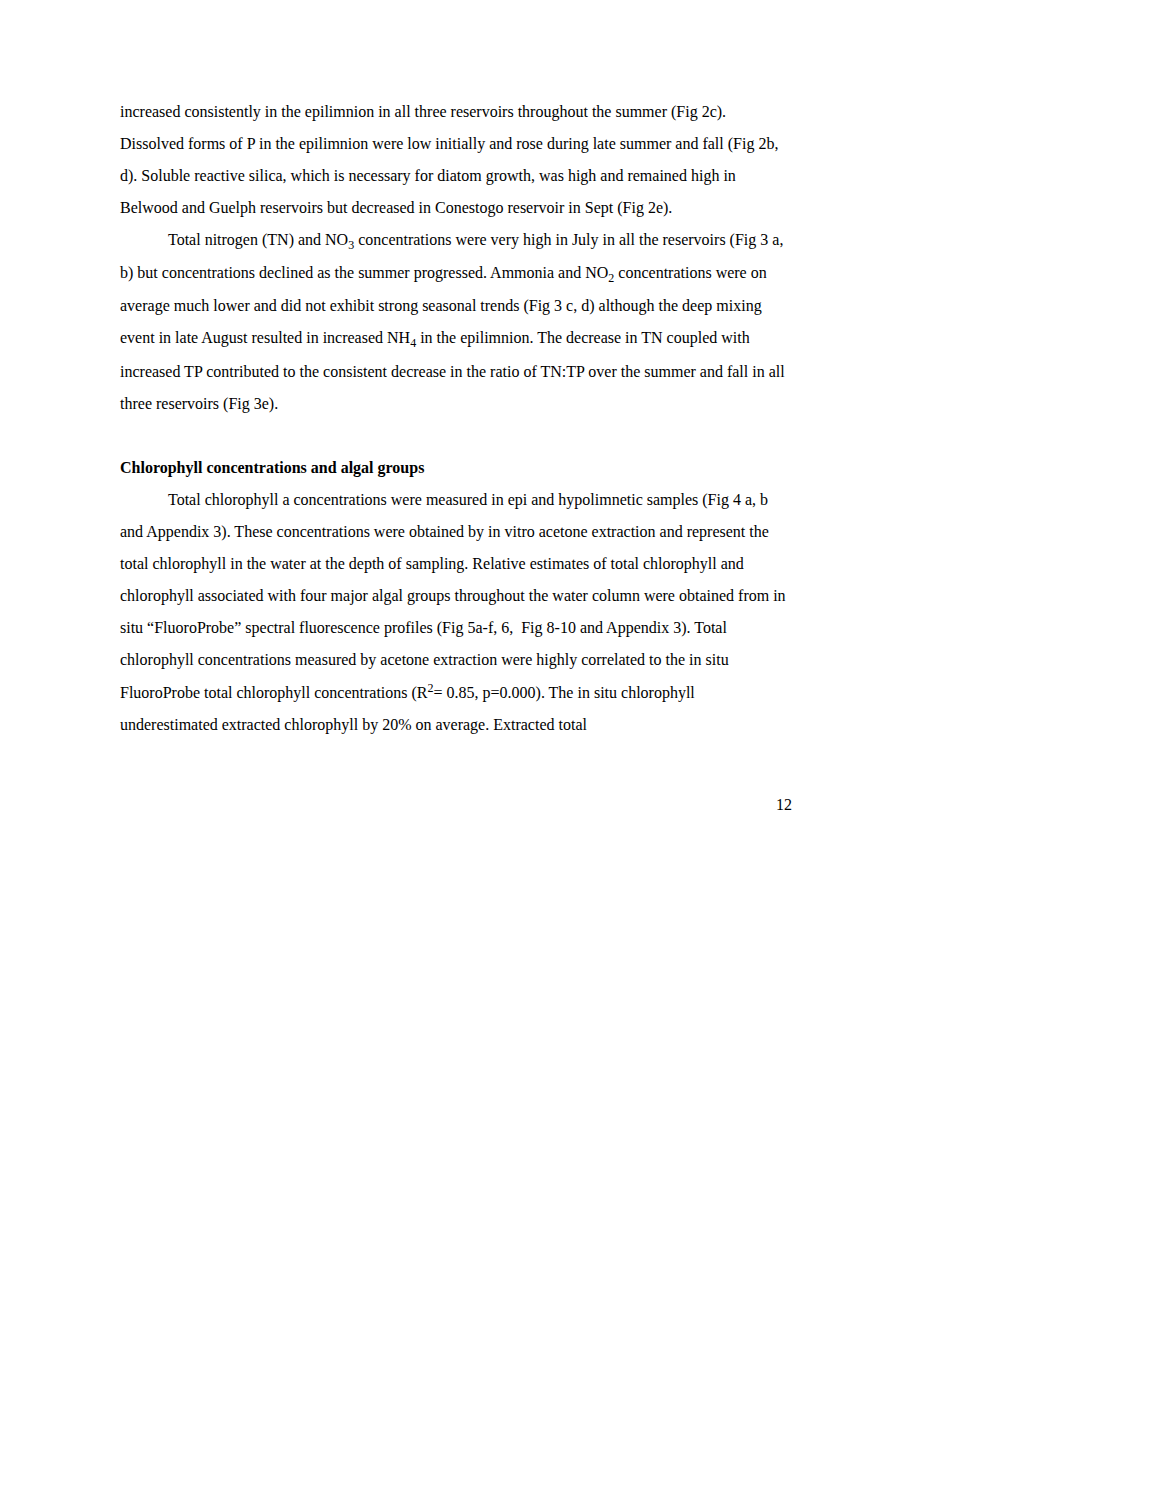increased consistently in the epilimnion in all three reservoirs throughout the summer (Fig 2c). Dissolved forms of P in the epilimnion were low initially and rose during late summer and fall (Fig 2b, d). Soluble reactive silica, which is necessary for diatom growth, was high and remained high in Belwood and Guelph reservoirs but decreased in Conestogo reservoir in Sept (Fig 2e).
Total nitrogen (TN) and NO3 concentrations were very high in July in all the reservoirs (Fig 3 a, b) but concentrations declined as the summer progressed. Ammonia and NO2 concentrations were on average much lower and did not exhibit strong seasonal trends (Fig 3 c, d) although the deep mixing event in late August resulted in increased NH4 in the epilimnion. The decrease in TN coupled with increased TP contributed to the consistent decrease in the ratio of TN:TP over the summer and fall in all three reservoirs (Fig 3e).
Chlorophyll concentrations and algal groups
Total chlorophyll a concentrations were measured in epi and hypolimnetic samples (Fig 4 a, b and Appendix 3). These concentrations were obtained by in vitro acetone extraction and represent the total chlorophyll in the water at the depth of sampling. Relative estimates of total chlorophyll and chlorophyll associated with four major algal groups throughout the water column were obtained from in situ “FluoroProbe” spectral fluorescence profiles (Fig 5a-f, 6, Fig 8-10 and Appendix 3). Total chlorophyll concentrations measured by acetone extraction were highly correlated to the in situ FluoroProbe total chlorophyll concentrations (R2= 0.85, p=0.000). The in situ chlorophyll underestimated extracted chlorophyll by 20% on average. Extracted total
12